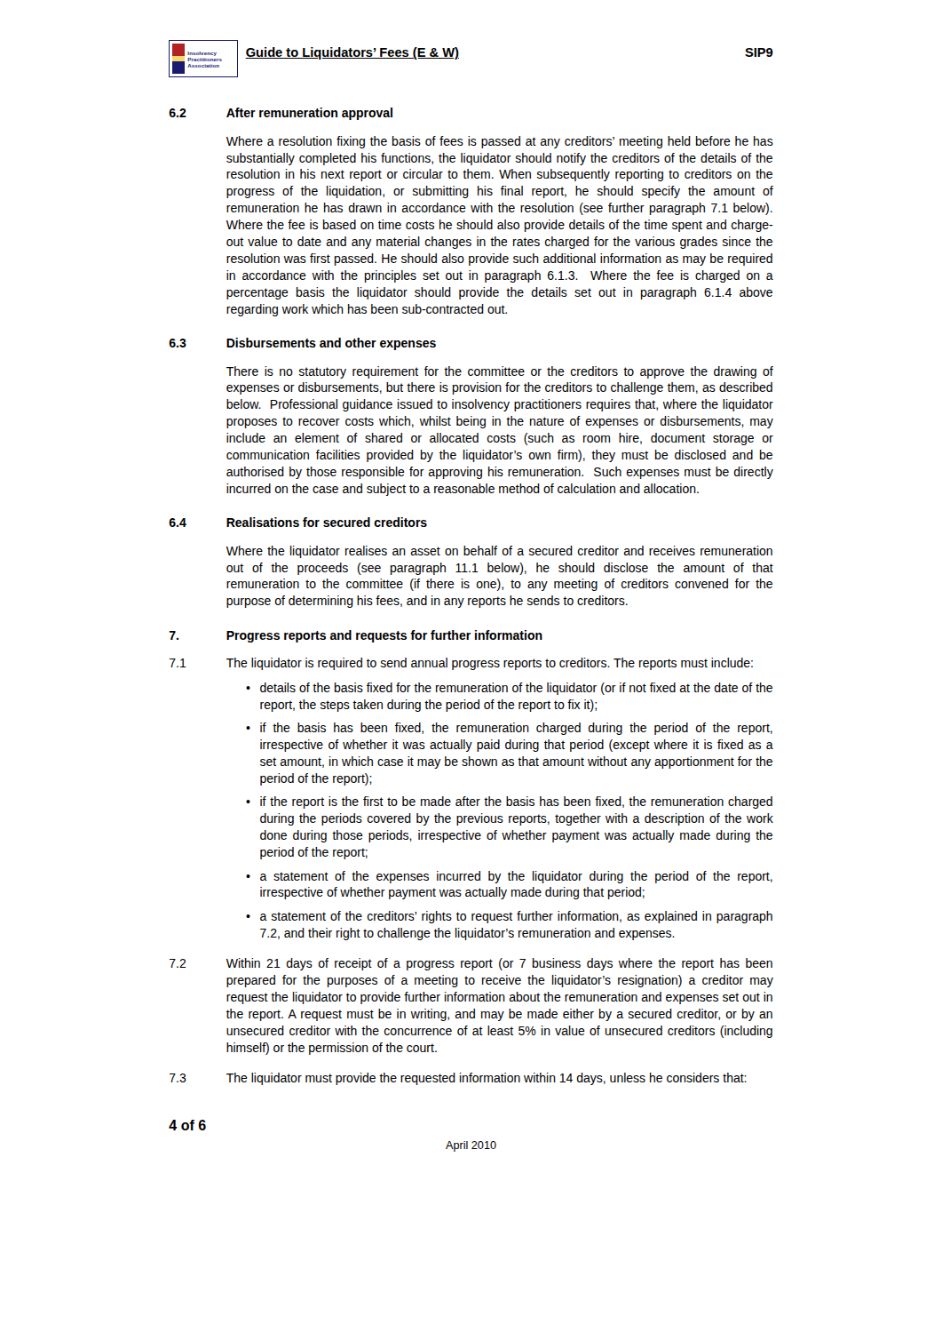Insolvency
Practitioners
Association
Guide to Liquidators’ Fees (E & W)
SIP9
6.2
After remuneration approval
Where a resolution fixing the basis of fees is passed at any creditors’ meeting held before he has substantially completed his functions, the liquidator should notify the creditors of the details of the resolution in his next report or circular to them. When subsequently reporting to creditors on the progress of the liquidation, or submitting his final report, he should specify the amount of remuneration he has drawn in accordance with the resolution (see further paragraph 7.1 below). Where the fee is based on time costs he should also provide details of the time spent and charge-out value to date and any material changes in the rates charged for the various grades since the resolution was first passed. He should also provide such additional information as may be required in accordance with the principles set out in paragraph 6.1.3. Where the fee is charged on a percentage basis the liquidator should provide the details set out in paragraph 6.1.4 above regarding work which has been sub-contracted out.
6.3
Disbursements and other expenses
There is no statutory requirement for the committee or the creditors to approve the drawing of expenses or disbursements, but there is provision for the creditors to challenge them, as described below. Professional guidance issued to insolvency practitioners requires that, where the liquidator proposes to recover costs which, whilst being in the nature of expenses or disbursements, may include an element of shared or allocated costs (such as room hire, document storage or communication facilities provided by the liquidator’s own firm), they must be disclosed and be authorised by those responsible for approving his remuneration. Such expenses must be directly incurred on the case and subject to a reasonable method of calculation and allocation.
6.4
Realisations for secured creditors
Where the liquidator realises an asset on behalf of a secured creditor and receives remuneration out of the proceeds (see paragraph 11.1 below), he should disclose the amount of that remuneration to the committee (if there is one), to any meeting of creditors convened for the purpose of determining his fees, and in any reports he sends to creditors.
7.
Progress reports and requests for further information
7.1
The liquidator is required to send annual progress reports to creditors. The reports must include:
details of the basis fixed for the remuneration of the liquidator (or if not fixed at the date of the report, the steps taken during the period of the report to fix it);
if the basis has been fixed, the remuneration charged during the period of the report, irrespective of whether it was actually paid during that period (except where it is fixed as a set amount, in which case it may be shown as that amount without any apportionment for the period of the report);
if the report is the first to be made after the basis has been fixed, the remuneration charged during the periods covered by the previous reports, together with a description of the work done during those periods, irrespective of whether payment was actually made during the period of the report;
a statement of the expenses incurred by the liquidator during the period of the report, irrespective of whether payment was actually made during that period;
a statement of the creditors’ rights to request further information, as explained in paragraph 7.2, and their right to challenge the liquidator’s remuneration and expenses.
7.2
Within 21 days of receipt of a progress report (or 7 business days where the report has been prepared for the purposes of a meeting to receive the liquidator’s resignation) a creditor may request the liquidator to provide further information about the remuneration and expenses set out in the report. A request must be in writing, and may be made either by a secured creditor, or by an unsecured creditor with the concurrence of at least 5% in value of unsecured creditors (including himself) or the permission of the court.
7.3
The liquidator must provide the requested information within 14 days, unless he considers that:
4 of 6
April 2010